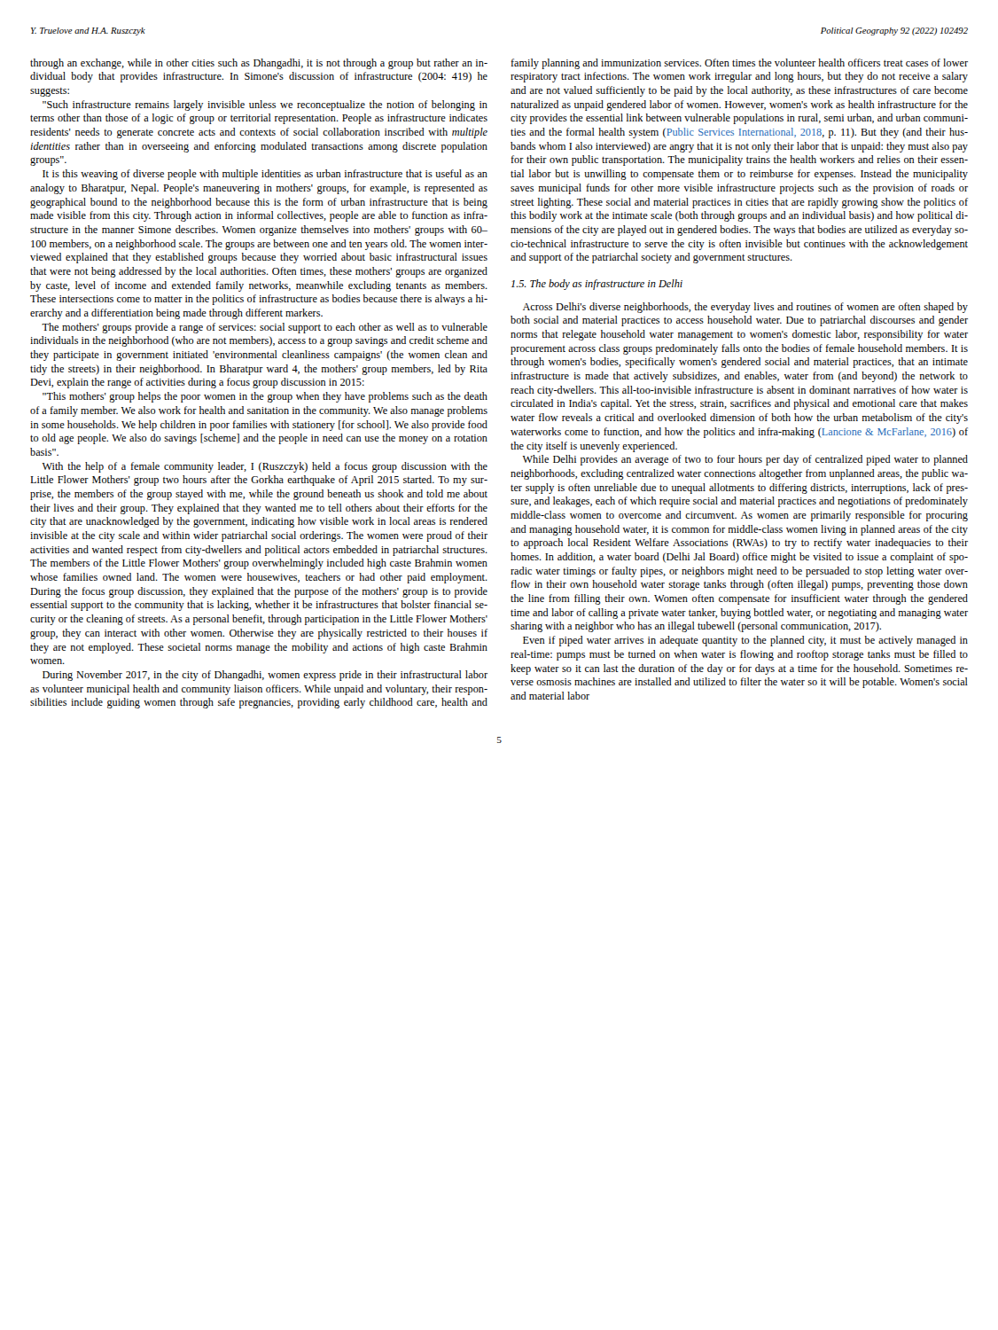Y. Truelove and H.A. Ruszczyk
Political Geography 92 (2022) 102492
through an exchange, while in other cities such as Dhangadhi, it is not through a group but rather an individual body that provides infrastructure. In Simone's discussion of infrastructure (2004: 419) he suggests:
"Such infrastructure remains largely invisible unless we reconceptualize the notion of belonging in terms other than those of a logic of group or territorial representation. People as infrastructure indicates residents' needs to generate concrete acts and contexts of social collaboration inscribed with multiple identities rather than in overseeing and enforcing modulated transactions among discrete population groups".
It is this weaving of diverse people with multiple identities as urban infrastructure that is useful as an analogy to Bharatpur, Nepal. People's maneuvering in mothers' groups, for example, is represented as geographical bound to the neighborhood because this is the form of urban infrastructure that is being made visible from this city. Through action in informal collectives, people are able to function as infrastructure in the manner Simone describes. Women organize themselves into mothers' groups with 60–100 members, on a neighborhood scale. The groups are between one and ten years old. The women interviewed explained that they established groups because they worried about basic infrastructural issues that were not being addressed by the local authorities. Often times, these mothers' groups are organized by caste, level of income and extended family networks, meanwhile excluding tenants as members. These intersections come to matter in the politics of infrastructure as bodies because there is always a hierarchy and a differentiation being made through different markers.
The mothers' groups provide a range of services: social support to each other as well as to vulnerable individuals in the neighborhood (who are not members), access to a group savings and credit scheme and they participate in government initiated 'environmental cleanliness campaigns' (the women clean and tidy the streets) in their neighborhood. In Bharatpur ward 4, the mothers' group members, led by Rita Devi, explain the range of activities during a focus group discussion in 2015:
"This mothers' group helps the poor women in the group when they have problems such as the death of a family member. We also work for health and sanitation in the community. We also manage problems in some households. We help children in poor families with stationery [for school]. We also provide food to old age people. We also do savings [scheme] and the people in need can use the money on a rotation basis".
With the help of a female community leader, I (Ruszczyk) held a focus group discussion with the Little Flower Mothers' group two hours after the Gorkha earthquake of April 2015 started. To my surprise, the members of the group stayed with me, while the ground beneath us shook and told me about their lives and their group. They explained that they wanted me to tell others about their efforts for the city that are unacknowledged by the government, indicating how visible work in local areas is rendered invisible at the city scale and within wider patriarchal social orderings. The women were proud of their activities and wanted respect from city-dwellers and political actors embedded in patriarchal structures. The members of the Little Flower Mothers' group overwhelmingly included high caste Brahmin women whose families owned land. The women were housewives, teachers or had other paid employment. During the focus group discussion, they explained that the purpose of the mothers' group is to provide essential support to the community that is lacking, whether it be infrastructures that bolster financial security or the cleaning of streets. As a personal benefit, through participation in the Little Flower Mothers' group, they can interact with other women. Otherwise they are physically restricted to their houses if they are not employed. These societal norms manage the mobility and actions of high caste Brahmin women.
During November 2017, in the city of Dhangadhi, women express pride in their infrastructural labor as volunteer municipal health and community liaison officers. While unpaid and voluntary, their responsibilities include guiding women through safe pregnancies, providing early childhood care, health and family planning and immunization services. Often times the volunteer health officers treat cases of lower respiratory tract infections. The women work irregular and long hours, but they do not receive a salary and are not valued sufficiently to be paid by the local authority, as these infrastructures of care become naturalized as unpaid gendered labor of women. However, women's work as health infrastructure for the city provides the essential link between vulnerable populations in rural, semi urban, and urban communities and the formal health system (Public Services International, 2018, p. 11). But they (and their husbands whom I also interviewed) are angry that it is not only their labor that is unpaid: they must also pay for their own public transportation. The municipality trains the health workers and relies on their essential labor but is unwilling to compensate them or to reimburse for expenses. Instead the municipality saves municipal funds for other more visible infrastructure projects such as the provision of roads or street lighting. These social and material practices in cities that are rapidly growing show the politics of this bodily work at the intimate scale (both through groups and an individual basis) and how political dimensions of the city are played out in gendered bodies. The ways that bodies are utilized as everyday socio-technical infrastructure to serve the city is often invisible but continues with the acknowledgement and support of the patriarchal society and government structures.
1.5. The body as infrastructure in Delhi
Across Delhi's diverse neighborhoods, the everyday lives and routines of women are often shaped by both social and material practices to access household water. Due to patriarchal discourses and gender norms that relegate household water management to women's domestic labor, responsibility for water procurement across class groups predominately falls onto the bodies of female household members. It is through women's bodies, specifically women's gendered social and material practices, that an intimate infrastructure is made that actively subsidizes, and enables, water from (and beyond) the network to reach city-dwellers. This all-too-invisible infrastructure is absent in dominant narratives of how water is circulated in India's capital. Yet the stress, strain, sacrifices and physical and emotional care that makes water flow reveals a critical and overlooked dimension of both how the urban metabolism of the city's waterworks come to function, and how the politics and infra-making (Lancione & McFarlane, 2016) of the city itself is unevenly experienced.
While Delhi provides an average of two to four hours per day of centralized piped water to planned neighborhoods, excluding centralized water connections altogether from unplanned areas, the public water supply is often unreliable due to unequal allotments to differing districts, interruptions, lack of pressure, and leakages, each of which require social and material practices and negotiations of predominately middle-class women to overcome and circumvent. As women are primarily responsible for procuring and managing household water, it is common for middle-class women living in planned areas of the city to approach local Resident Welfare Associations (RWAs) to try to rectify water inadequacies to their homes. In addition, a water board (Delhi Jal Board) office might be visited to issue a complaint of sporadic water timings or faulty pipes, or neighbors might need to be persuaded to stop letting water overflow in their own household water storage tanks through (often illegal) pumps, preventing those down the line from filling their own. Women often compensate for insufficient water through the gendered time and labor of calling a private water tanker, buying bottled water, or negotiating and managing water sharing with a neighbor who has an illegal tubewell (personal communication, 2017).
Even if piped water arrives in adequate quantity to the planned city, it must be actively managed in real-time: pumps must be turned on when water is flowing and rooftop storage tanks must be filled to keep water so it can last the duration of the day or for days at a time for the household. Sometimes reverse osmosis machines are installed and utilized to filter the water so it will be potable. Women's social and material labor
5